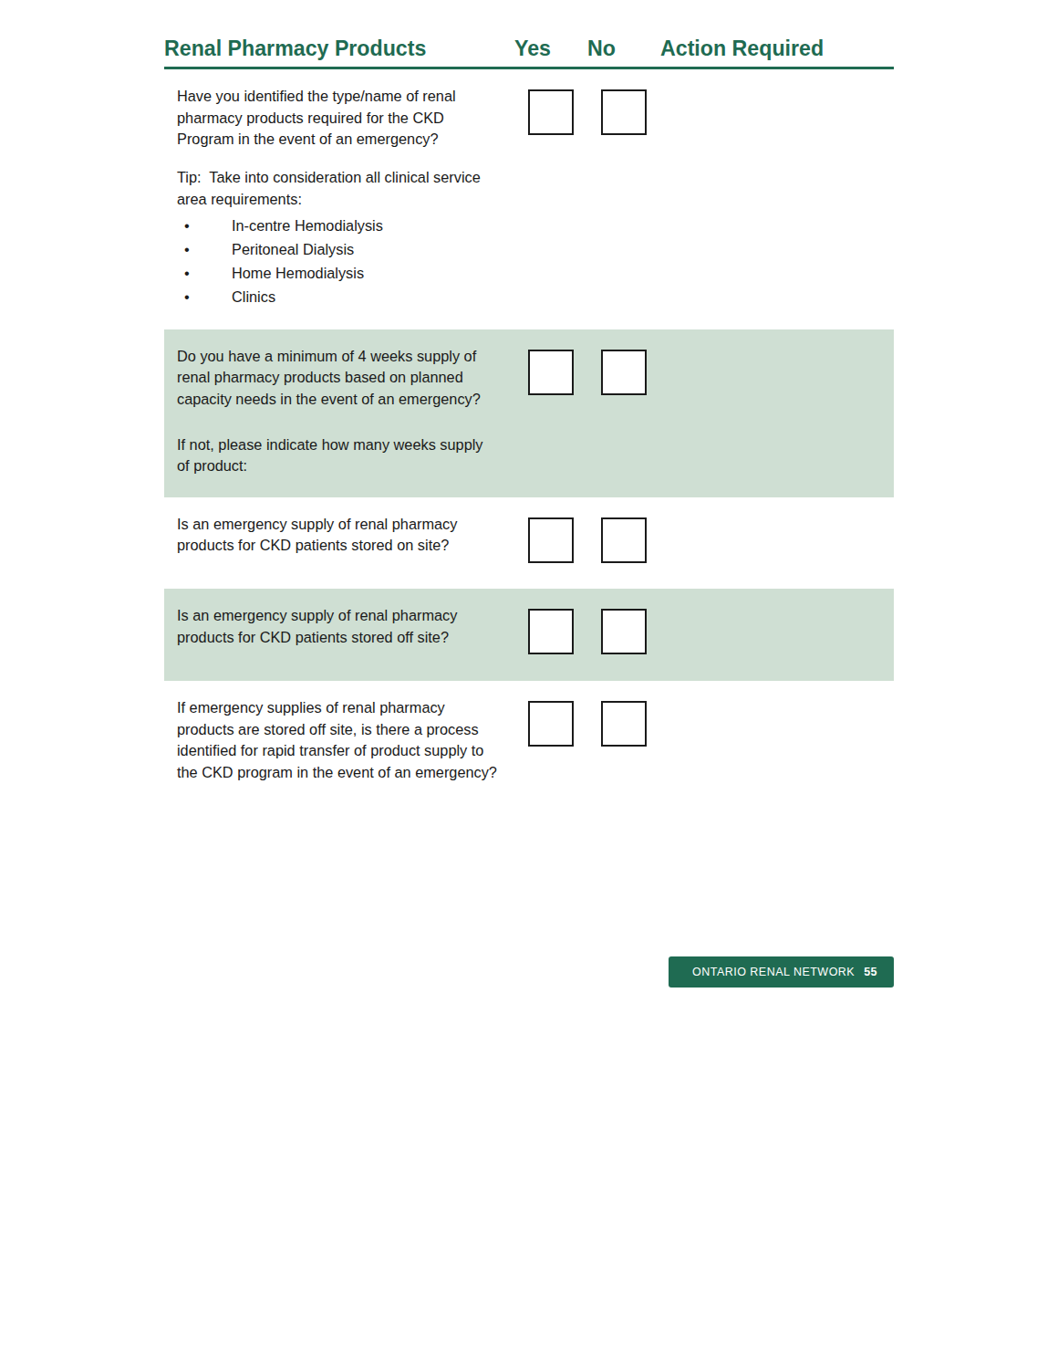| Renal Pharmacy Products | Yes | No | Action Required |
| --- | --- | --- | --- |
| Have you identified the type/name of renal pharmacy products required for the CKD Program in the event of an emergency? Tip: Take into consideration all clinical service area requirements: In-centre Hemodialysis Peritoneal Dialysis Home Hemodialysis Clinics | | | |
| Do you have a minimum of 4 weeks supply of renal pharmacy products based on planned capacity needs in the event of an emergency? If not, please indicate how many weeks supply of product: | | | |
| Is an emergency supply of renal pharmacy products for CKD patients stored on site? | | | |
| Is an emergency supply of renal pharmacy products for CKD patients stored off site? | | | |
| If emergency supplies of renal pharmacy products are stored off site, is there a process identified for rapid transfer of product supply to the CKD program in the event of an emergency? | | | |
ONTARIO RENAL NETWORK 55